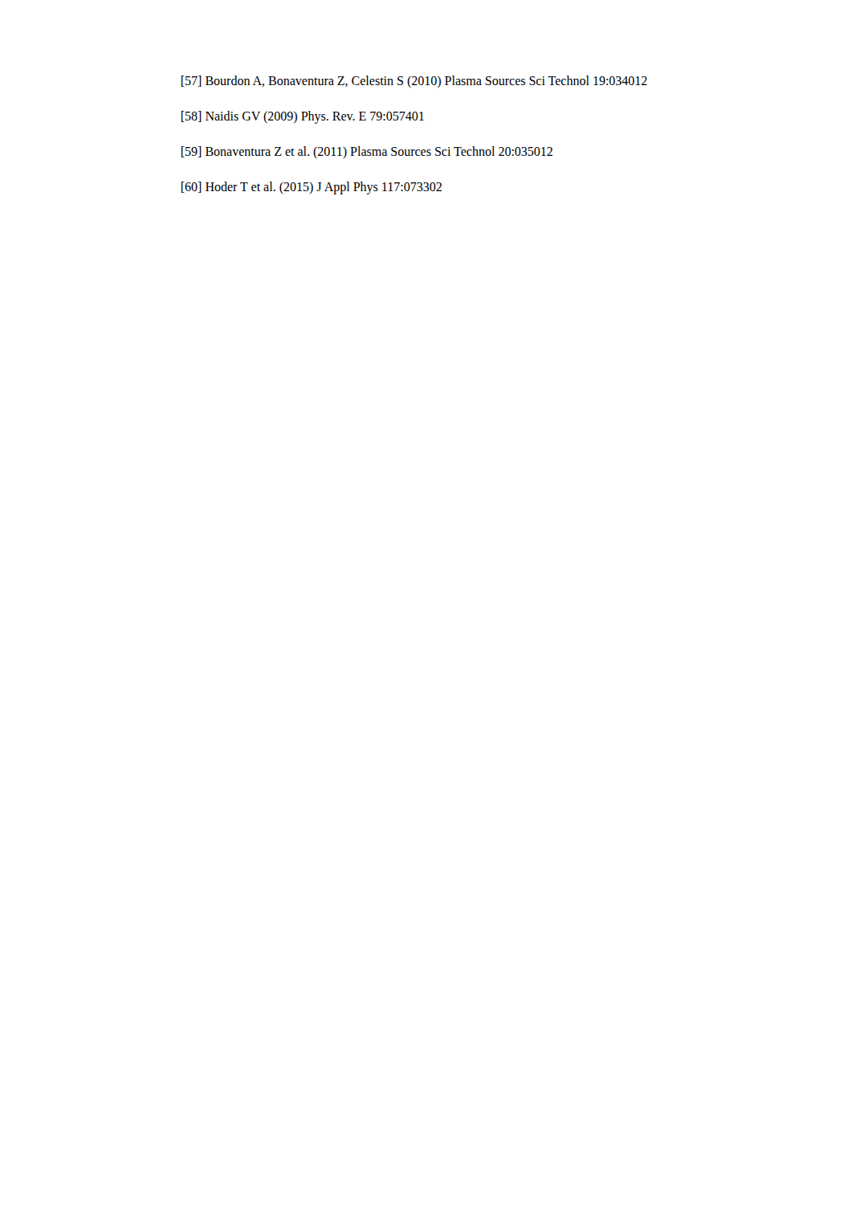[57] Bourdon A, Bonaventura Z, Celestin S (2010) Plasma Sources Sci Technol 19:034012
[58] Naidis GV (2009) Phys. Rev. E 79:057401
[59] Bonaventura Z et al. (2011) Plasma Sources Sci Technol 20:035012
[60] Hoder T et al. (2015) J Appl Phys 117:073302